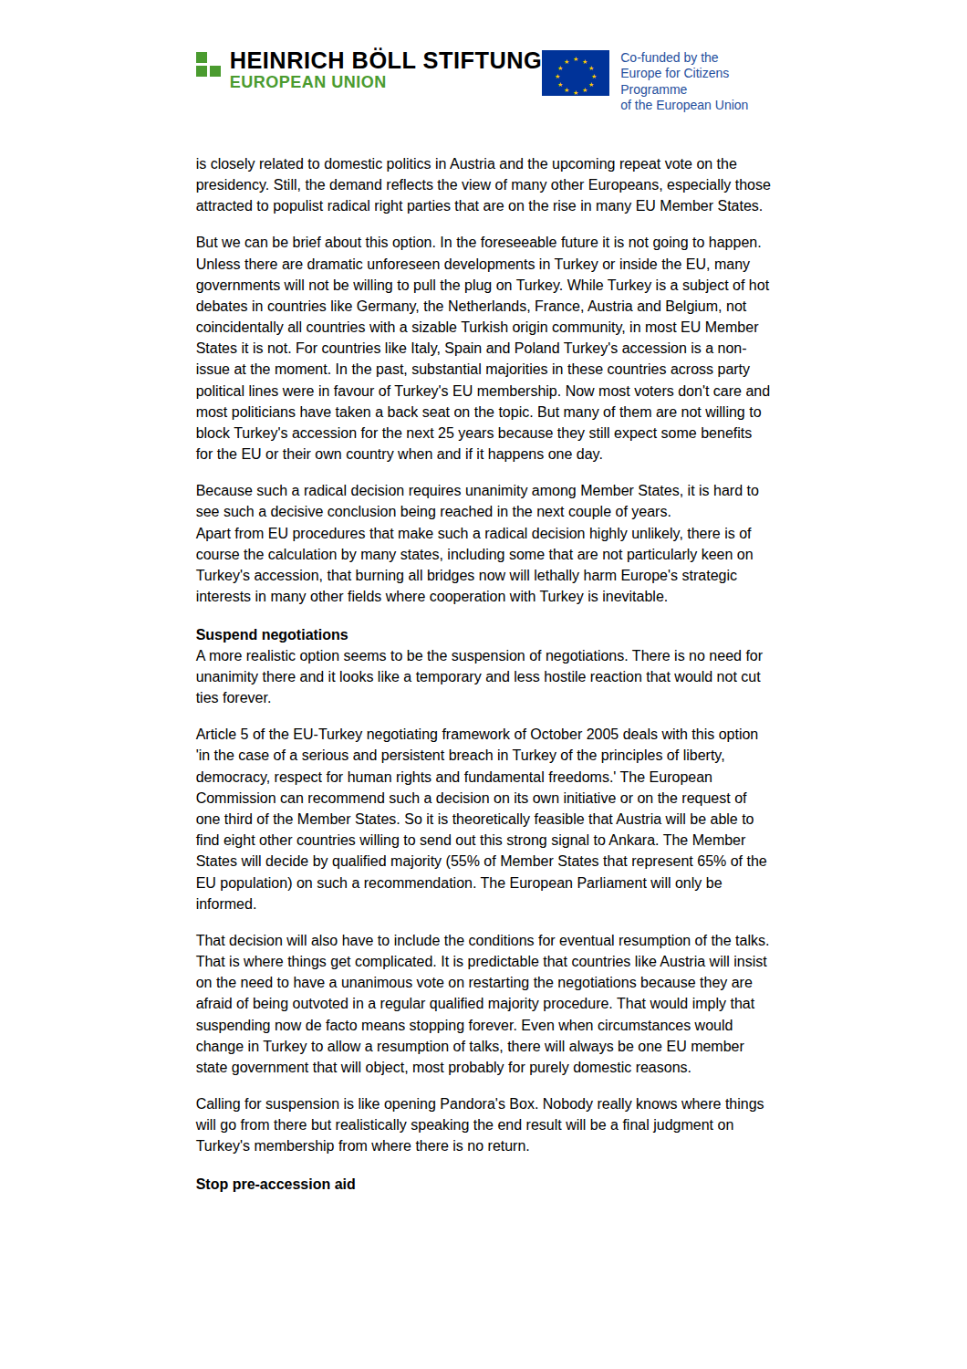HEINRICH BÖLL STIFTUNG
EUROPEAN UNION
★ ★ ★ ★ ★ ★ ★ ★ ★ ★ ★ ★
Co-funded by the
Europe for Citizens Programme
of the European Union
is closely related to domestic politics in Austria and the upcoming repeat vote on the presidency. Still, the demand reflects the view of many other Europeans, especially those attracted to populist radical right parties that are on the rise in many EU Member States.
But we can be brief about this option. In the foreseeable future it is not going to happen. Unless there are dramatic unforeseen developments in Turkey or inside the EU, many governments will not be willing to pull the plug on Turkey. While Turkey is a subject of hot debates in countries like Germany, the Netherlands, France, Austria and Belgium, not coincidentally all countries with a sizable Turkish origin community, in most EU Member States it is not. For countries like Italy, Spain and Poland Turkey's accession is a non-issue at the moment. In the past, substantial majorities in these countries across party political lines were in favour of Turkey's EU membership. Now most voters don't care and most politicians have taken a back seat on the topic. But many of them are not willing to block Turkey's accession for the next 25 years because they still expect some benefits for the EU or their own country when and if it happens one day.
Because such a radical decision requires unanimity among Member States, it is hard to see such a decisive conclusion being reached in the next couple of years.
Apart from EU procedures that make such a radical decision highly unlikely, there is of course the calculation by many states, including some that are not particularly keen on Turkey's accession, that burning all bridges now will lethally harm Europe's strategic interests in many other fields where cooperation with Turkey is inevitable.
Suspend negotiations
A more realistic option seems to be the suspension of negotiations. There is no need for unanimity there and it looks like a temporary and less hostile reaction that would not cut ties forever.
Article 5 of the EU-Turkey negotiating framework of October 2005 deals with this option 'in the case of a serious and persistent breach in Turkey of the principles of liberty, democracy, respect for human rights and fundamental freedoms.' The European Commission can recommend such a decision on its own initiative or on the request of one third of the Member States. So it is theoretically feasible that Austria will be able to find eight other countries willing to send out this strong signal to Ankara. The Member States will decide by qualified majority (55% of Member States that represent 65% of the EU population) on such a recommendation. The European Parliament will only be informed.
That decision will also have to include the conditions for eventual resumption of the talks. That is where things get complicated. It is predictable that countries like Austria will insist on the need to have a unanimous vote on restarting the negotiations because they are afraid of being outvoted in a regular qualified majority procedure. That would imply that suspending now de facto means stopping forever. Even when circumstances would change in Turkey to allow a resumption of talks, there will always be one EU member state government that will object, most probably for purely domestic reasons.
Calling for suspension is like opening Pandora's Box. Nobody really knows where things will go from there but realistically speaking the end result will be a final judgment on Turkey's membership from where there is no return.
Stop pre-accession aid